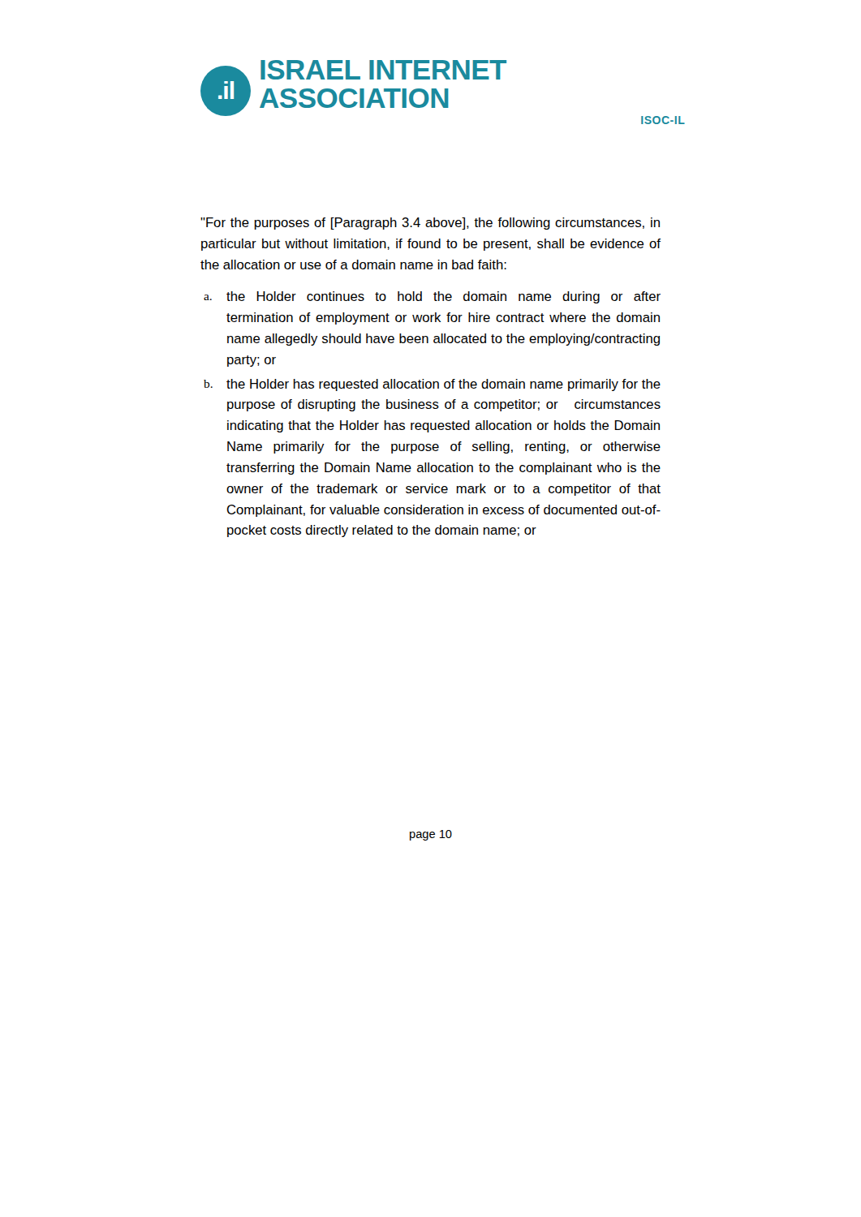.il
ISRAEL INTERNET ASSOCIATION ISOC-IL
"For the purposes of [Paragraph 3.4 above], the following circumstances, in particular but without limitation, if found to be present, shall be evidence of the allocation or use of a domain name in bad faith:
the Holder continues to hold the domain name during or after termination of employment or work for hire contract where the domain name allegedly should have been allocated to the employing/contracting party; or
the Holder has requested allocation of the domain name primarily for the purpose of disrupting the business of a competitor; or circumstances indicating that the Holder has requested allocation or holds the Domain Name primarily for the purpose of selling, renting, or otherwise transferring the Domain Name allocation to the complainant who is the owner of the trademark or service mark or to a competitor of that Complainant, for valuable consideration in excess of documented out-of-pocket costs directly related to the domain name; or
page 10